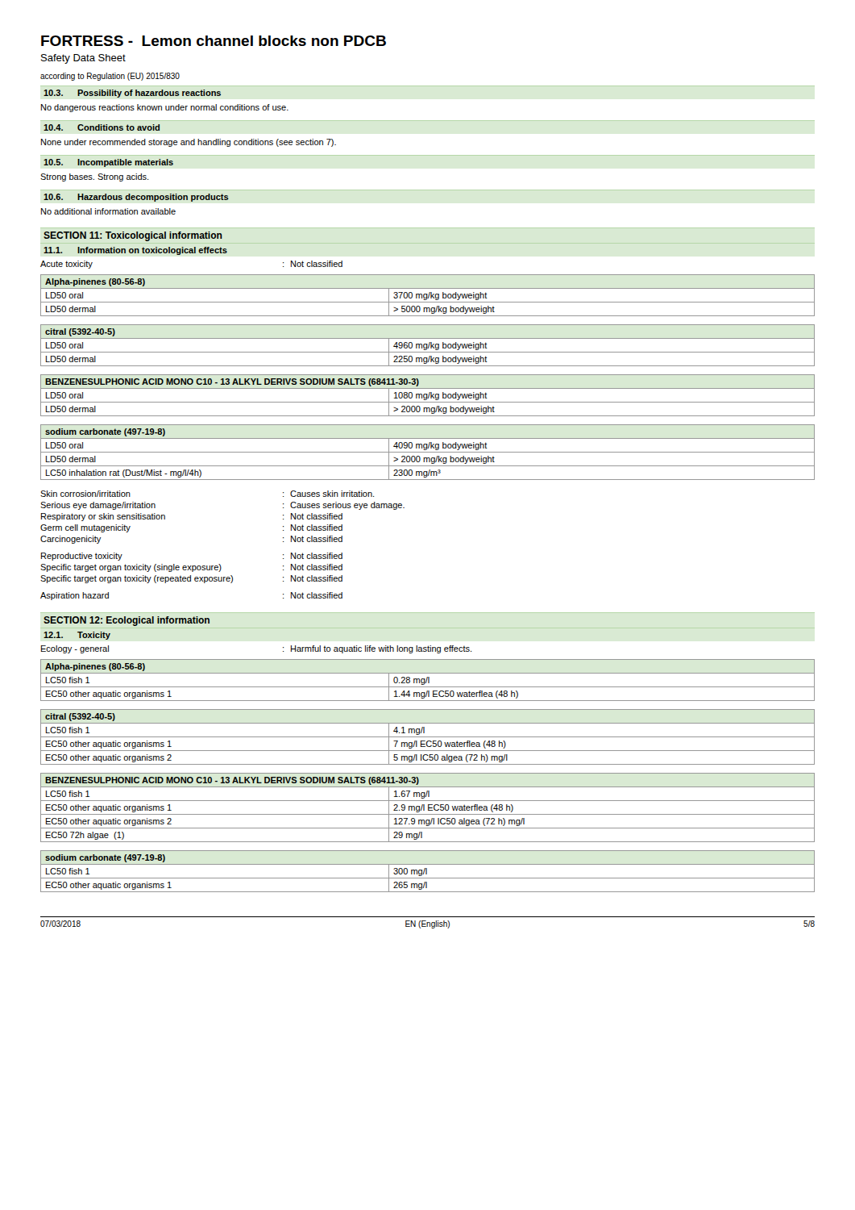FORTRESS - Lemon channel blocks non PDCB
Safety Data Sheet
according to Regulation (EU) 2015/830
10.3. Possibility of hazardous reactions
No dangerous reactions known under normal conditions of use.
10.4. Conditions to avoid
None under recommended storage and handling conditions (see section 7).
10.5. Incompatible materials
Strong bases. Strong acids.
10.6. Hazardous decomposition products
No additional information available
SECTION 11: Toxicological information
11.1. Information on toxicological effects
| Acute toxicity | : | Not classified |
| Alpha-pinenes (80-56-8) |
| --- |
| LD50 oral | 3700 mg/kg bodyweight |
| LD50 dermal | > 5000 mg/kg bodyweight |
| citral (5392-40-5) |
| --- |
| LD50 oral | 4960 mg/kg bodyweight |
| LD50 dermal | 2250 mg/kg bodyweight |
| BENZENESULPHONIC ACID MONO C10 - 13 ALKYL DERIVS SODIUM SALTS (68411-30-3) |
| --- |
| LD50 oral | 1080 mg/kg bodyweight |
| LD50 dermal | > 2000 mg/kg bodyweight |
| sodium carbonate (497-19-8) |
| --- |
| LD50 oral | 4090 mg/kg bodyweight |
| LD50 dermal | > 2000 mg/kg bodyweight |
| LC50 inhalation rat (Dust/Mist - mg/l/4h) | 2300 mg/m³ |
| Skin corrosion/irritation | : | Causes skin irritation. |
| Serious eye damage/irritation | : | Causes serious eye damage. |
| Respiratory or skin sensitisation | : | Not classified |
| Germ cell mutagenicity | : | Not classified |
| Carcinogenicity | : | Not classified |
| Reproductive toxicity | : | Not classified |
| Specific target organ toxicity (single exposure) | : | Not classified |
| Specific target organ toxicity (repeated exposure) | : | Not classified |
| Aspiration hazard | : | Not classified |
SECTION 12: Ecological information
12.1. Toxicity
| Ecology - general | : | Harmful to aquatic life with long lasting effects. |
| Alpha-pinenes (80-56-8) |
| --- |
| LC50 fish 1 | 0.28 mg/l |
| EC50 other aquatic organisms 1 | 1.44 mg/l EC50 waterflea (48 h) |
| citral (5392-40-5) |
| --- |
| LC50 fish 1 | 4.1 mg/l |
| EC50 other aquatic organisms 1 | 7 mg/l EC50 waterflea (48 h) |
| EC50 other aquatic organisms 2 | 5 mg/l IC50 algea (72 h) mg/l |
| BENZENESULPHONIC ACID MONO C10 - 13 ALKYL DERIVS SODIUM SALTS (68411-30-3) |
| --- |
| LC50 fish 1 | 1.67 mg/l |
| EC50 other aquatic organisms 1 | 2.9 mg/l EC50 waterflea (48 h) |
| EC50 other aquatic organisms 2 | 127.9 mg/l IC50 algea (72 h) mg/l |
| EC50 72h algae (1) | 29 mg/l |
| sodium carbonate (497-19-8) |
| --- |
| LC50 fish 1 | 300 mg/l |
| EC50 other aquatic organisms 1 | 265 mg/l |
07/03/2018
EN (English)
5/8